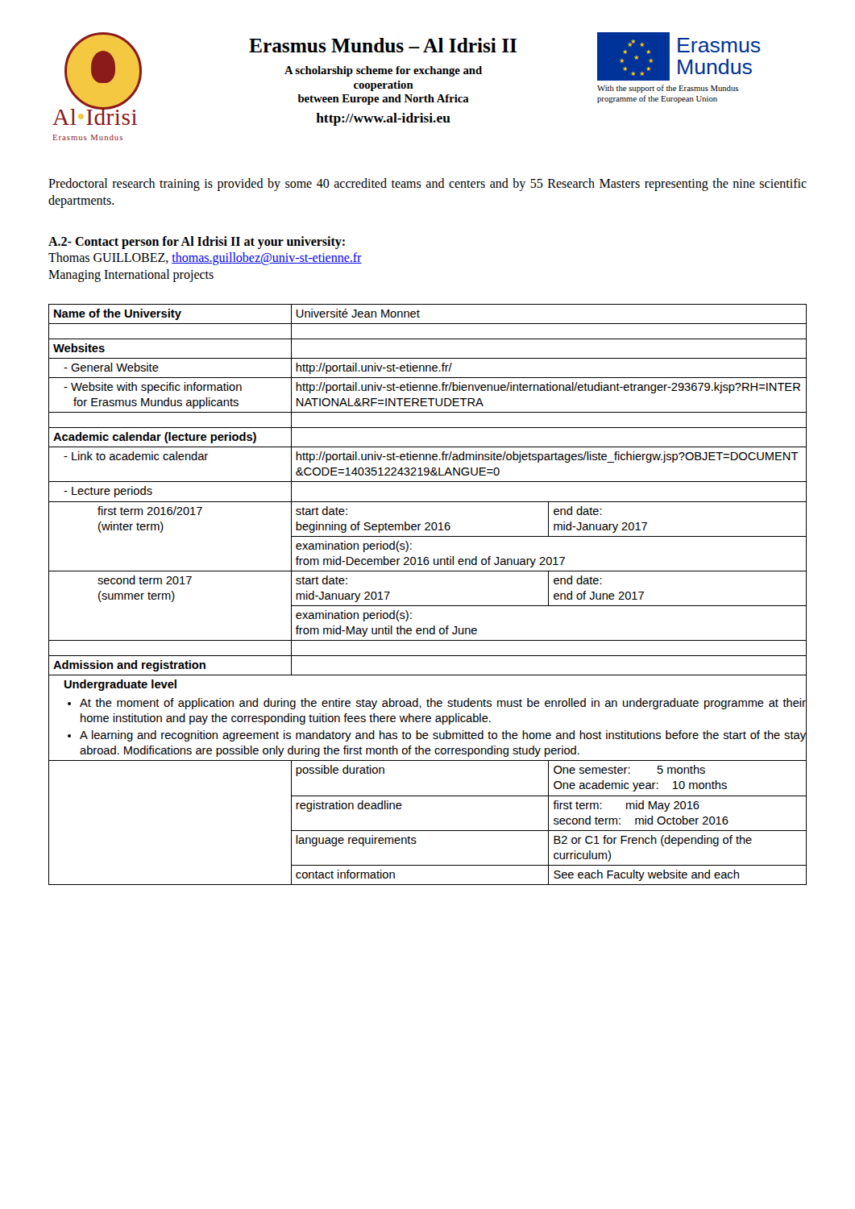Al•Idrisi
Erasmus Mundus
Erasmus Mundus – Al Idrisi II
A scholarship scheme for exchange and
cooperation
between Europe and North Africa
http://www.al-idrisi.eu
★ ★ ★ ★ ★ ★ ★ ★ ★ ★ ★ ★
Erasmus
Mundus
With the support of the Erasmus Mundus
programme of the European Union
Predoctoral research training is provided by some 40 accredited teams and centers and by 55 Research Masters representing the nine scientific departments.
A.2- Contact person for Al Idrisi II at your university:
Thomas GUILLOBEZ, thomas.guillobez@univ-st-etienne.fr
Managing International projects
| Name of the University | Université Jean Monnet |
| Websites | |
| - General Website | http://portail.univ-st-etienne.fr/ |
| - Website with specific information for Erasmus Mundus applicants | http://portail.univ-st-etienne.fr/bienvenue/international/etudiant-etranger-293679.kjsp?RH=INTERNATIONAL&RF=INTERETUDETRA |
| Academic calendar (lecture periods) | |
| - Link to academic calendar | http://portail.univ-st-etienne.fr/adminsite/objetspartages/liste_fichiergw.jsp?OBJET=DOCUMENT&CODE=1403512243219&LANGUE=0 |
| - Lecture periods | |
| first term 2016/2017 (winter term) | start date: beginning of September 2016 | end date: mid-January 2017 |
| examination period(s): from mid-December 2016 until end of January 2017 |
| second term 2017 (summer term) | start date: mid-January 2017 | end date: end of June 2017 |
| examination period(s): from mid-May until the end of June |
| Admission and registration | |
| Undergraduate level At the moment of application and during the entire stay abroad, the students must be enrolled in an undergraduate programme at their home institution and pay the corresponding tuition fees there where applicable. A learning and recognition agreement is mandatory and has to be submitted to the home and host institutions before the start of the stay abroad. Modifications are possible only during the first month of the corresponding study period. |
| | possible duration | One semester: 5 months One academic year: 10 months |
| registration deadline | first term: mid May 2016 second term: mid October 2016 |
| language requirements | B2 or C1 for French (depending of the curriculum) |
| contact information | See each Faculty website and each |